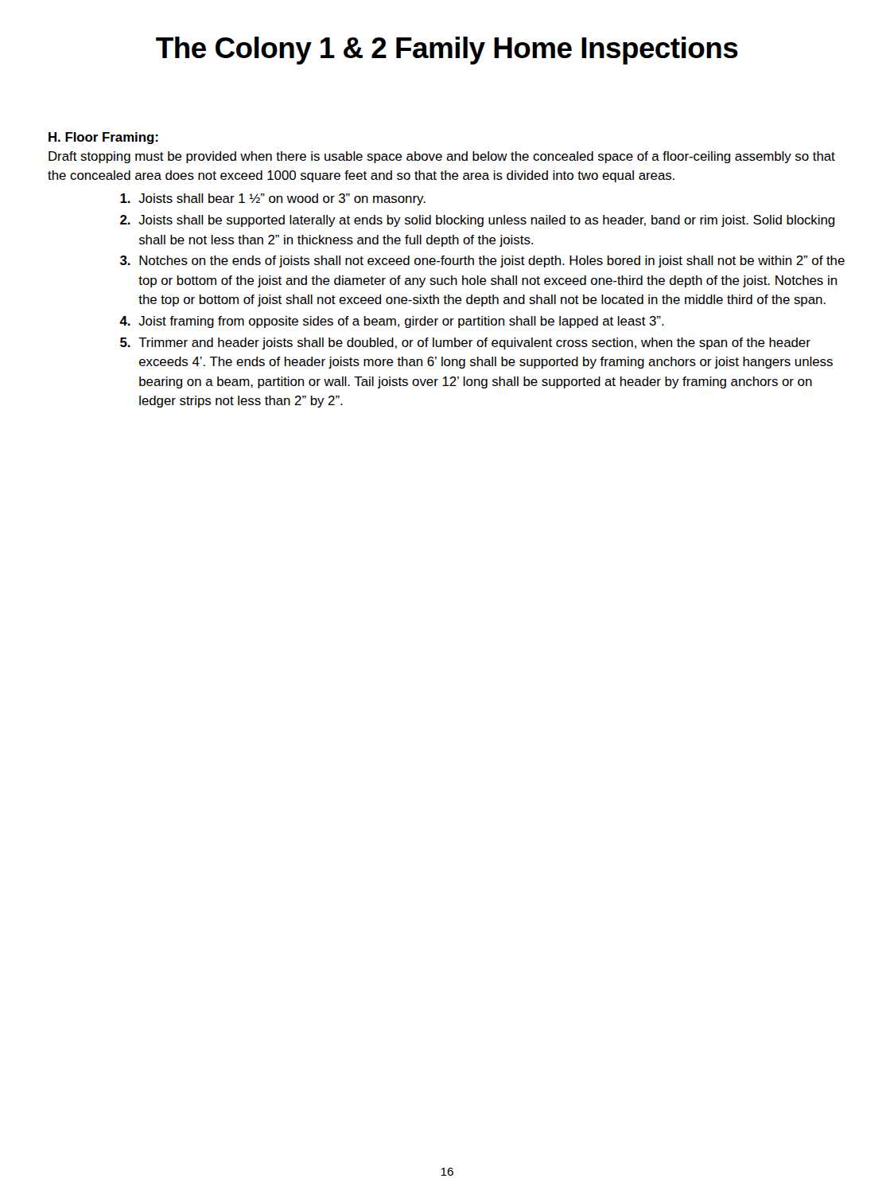The Colony 1 & 2 Family Home Inspections
H. Floor Framing:
Draft stopping must be provided when there is usable space above and below the concealed space of a floor-ceiling assembly so that the concealed area does not exceed 1000 square feet and so that the area is divided into two equal areas.
Joists shall bear 1 ½” on wood or 3” on masonry.
Joists shall be supported laterally at ends by solid blocking unless nailed to as header, band or rim joist. Solid blocking shall be not less than 2” in thickness and the full depth of the joists.
Notches on the ends of joists shall not exceed one-fourth the joist depth. Holes bored in joist shall not be within 2” of the top or bottom of the joist and the diameter of any such hole shall not exceed one-third the depth of the joist. Notches in the top or bottom of joist shall not exceed one-sixth the depth and shall not be located in the middle third of the span.
Joist framing from opposite sides of a beam, girder or partition shall be lapped at least 3”.
Trimmer and header joists shall be doubled, or of lumber of equivalent cross section, when the span of the header exceeds 4’. The ends of header joists more than 6’ long shall be supported by framing anchors or joist hangers unless bearing on a beam, partition or wall. Tail joists over 12’ long shall be supported at header by framing anchors or on ledger strips not less than 2” by 2”.
16